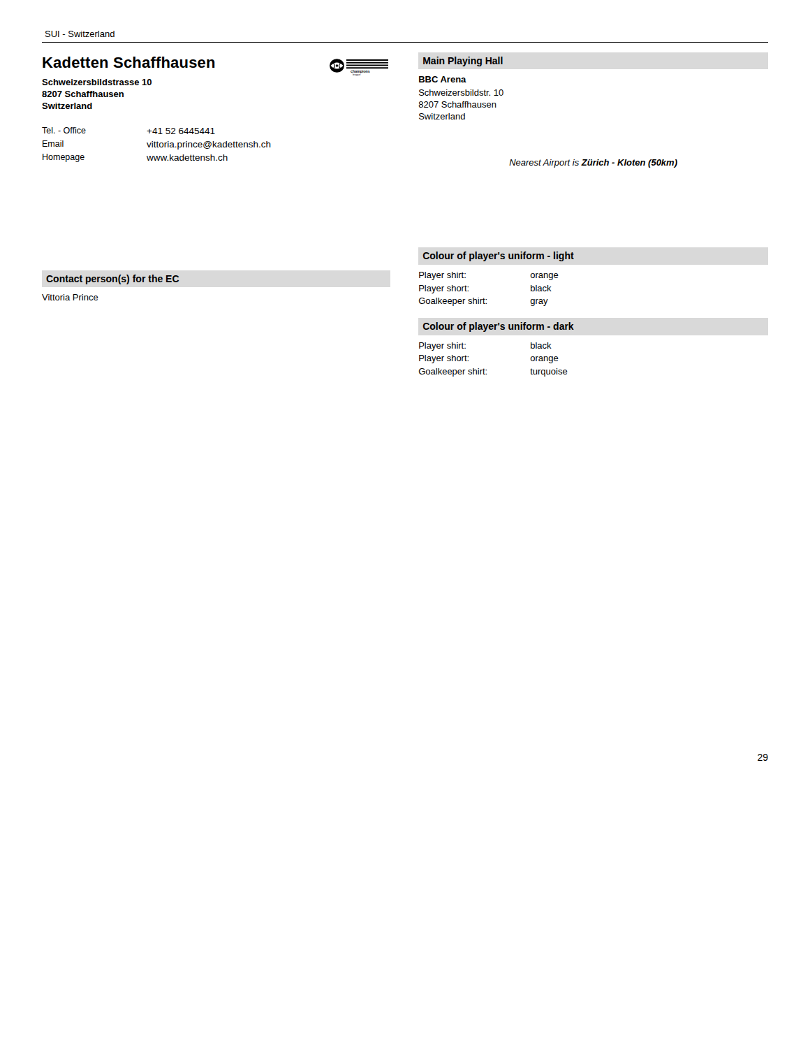SUI - Switzerland
Kadetten Schaffhausen
Schweizersbildstrasse 10
8207 Schaffhausen
Switzerland
champions league
| Tel. - Office | +41 52 6445441 |
| Email | vittoria.prince@kadettensh.ch |
| Homepage | www.kadettensh.ch |
Contact person(s) for the EC
Vittoria Prince
Main Playing Hall
BBC Arena
Schweizersbildstr. 10
8207 Schaffhausen
Switzerland
Nearest Airport is Zürich - Kloten (50km)
Colour of player's uniform - light
| Player shirt: | orange |
| Player short: | black |
| Goalkeeper shirt: | gray |
Colour of player's uniform - dark
| Player shirt: | black |
| Player short: | orange |
| Goalkeeper shirt: | turquoise |
29